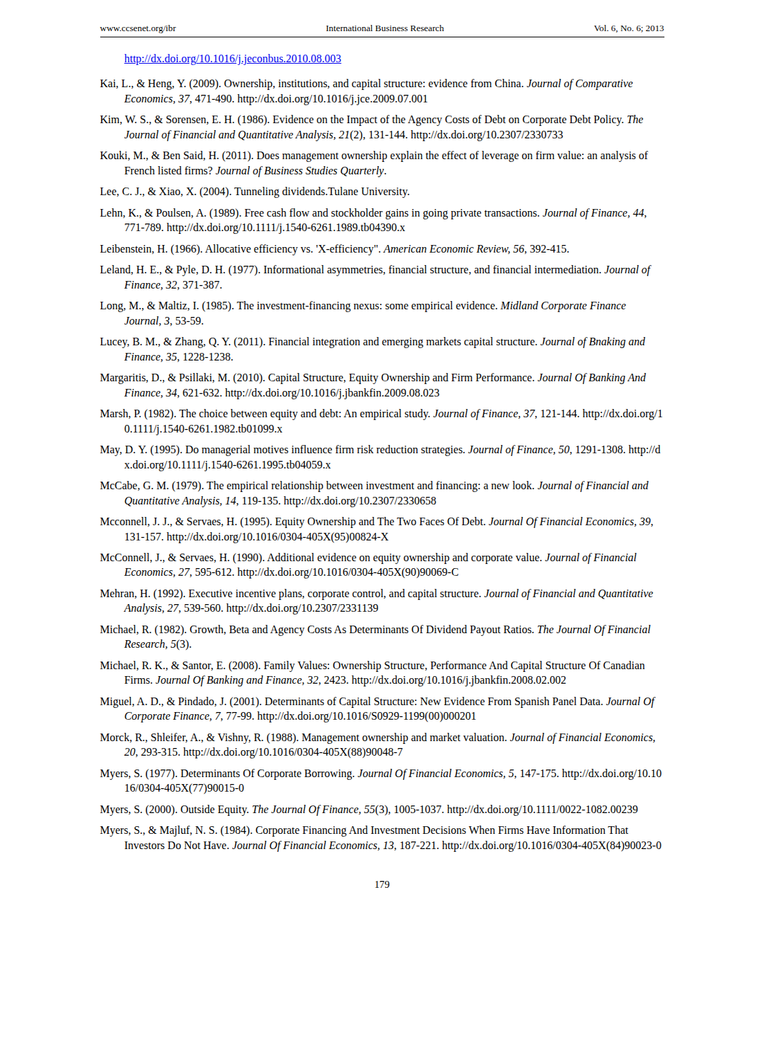www.ccsenet.org/ibr International Business Research Vol. 6, No. 6; 2013
http://dx.doi.org/10.1016/j.jeconbus.2010.08.003
Kai, L., & Heng, Y. (2009). Ownership, institutions, and capital structure: evidence from China. Journal of Comparative Economics, 37, 471-490. http://dx.doi.org/10.1016/j.jce.2009.07.001
Kim, W. S., & Sorensen, E. H. (1986). Evidence on the Impact of the Agency Costs of Debt on Corporate Debt Policy. The Journal of Financial and Quantitative Analysis, 21(2), 131-144. http://dx.doi.org/10.2307/2330733
Kouki, M., & Ben Said, H. (2011). Does management ownership explain the effect of leverage on firm value: an analysis of French listed firms? Journal of Business Studies Quarterly.
Lee, C. J., & Xiao, X. (2004). Tunneling dividends.Tulane University.
Lehn, K., & Poulsen, A. (1989). Free cash flow and stockholder gains in going private transactions. Journal of Finance, 44, 771-789. http://dx.doi.org/10.1111/j.1540-6261.1989.tb04390.x
Leibenstein, H. (1966). Allocative efficiency vs. 'X-efficiency". American Economic Review, 56, 392-415.
Leland, H. E., & Pyle, D. H. (1977). Informational asymmetries, financial structure, and financial intermediation. Journal of Finance, 32, 371-387.
Long, M., & Maltiz, I. (1985). The investment-financing nexus: some empirical evidence. Midland Corporate Finance Journal, 3, 53-59.
Lucey, B. M., & Zhang, Q. Y. (2011). Financial integration and emerging markets capital structure. Journal of Bnaking and Finance, 35, 1228-1238.
Margaritis, D., & Psillaki, M. (2010). Capital Structure, Equity Ownership and Firm Performance. Journal Of Banking And Finance, 34, 621-632. http://dx.doi.org/10.1016/j.jbankfin.2009.08.023
Marsh, P. (1982). The choice between equity and debt: An empirical study. Journal of Finance, 37, 121-144. http://dx.doi.org/10.1111/j.1540-6261.1982.tb01099.x
May, D. Y. (1995). Do managerial motives influence firm risk reduction strategies. Journal of Finance, 50, 1291-1308. http://dx.doi.org/10.1111/j.1540-6261.1995.tb04059.x
McCabe, G. M. (1979). The empirical relationship between investment and financing: a new look. Journal of Financial and Quantitative Analysis, 14, 119-135. http://dx.doi.org/10.2307/2330658
Mcconnell, J. J., & Servaes, H. (1995). Equity Ownership and The Two Faces Of Debt. Journal Of Financial Economics, 39, 131-157. http://dx.doi.org/10.1016/0304-405X(95)00824-X
McConnell, J., & Servaes, H. (1990). Additional evidence on equity ownership and corporate value. Journal of Financial Economics, 27, 595-612. http://dx.doi.org/10.1016/0304-405X(90)90069-C
Mehran, H. (1992). Executive incentive plans, corporate control, and capital structure. Journal of Financial and Quantitative Analysis, 27, 539-560. http://dx.doi.org/10.2307/2331139
Michael, R. (1982). Growth, Beta and Agency Costs As Determinants Of Dividend Payout Ratios. The Journal Of Financial Research, 5(3).
Michael, R. K., & Santor, E. (2008). Family Values: Ownership Structure, Performance And Capital Structure Of Canadian Firms. Journal Of Banking and Finance, 32, 2423. http://dx.doi.org/10.1016/j.jbankfin.2008.02.002
Miguel, A. D., & Pindado, J. (2001). Determinants of Capital Structure: New Evidence From Spanish Panel Data. Journal Of Corporate Finance, 7, 77-99. http://dx.doi.org/10.1016/S0929-1199(00)000201
Morck, R., Shleifer, A., & Vishny, R. (1988). Management ownership and market valuation. Journal of Financial Economics, 20, 293-315. http://dx.doi.org/10.1016/0304-405X(88)90048-7
Myers, S. (1977). Determinants Of Corporate Borrowing. Journal Of Financial Economics, 5, 147-175. http://dx.doi.org/10.1016/0304-405X(77)90015-0
Myers, S. (2000). Outside Equity. The Journal Of Finance, 55(3), 1005-1037. http://dx.doi.org/10.1111/0022-1082.00239
Myers, S., & Majluf, N. S. (1984). Corporate Financing And Investment Decisions When Firms Have Information That Investors Do Not Have. Journal Of Financial Economics, 13, 187-221. http://dx.doi.org/10.1016/0304-405X(84)90023-0
179